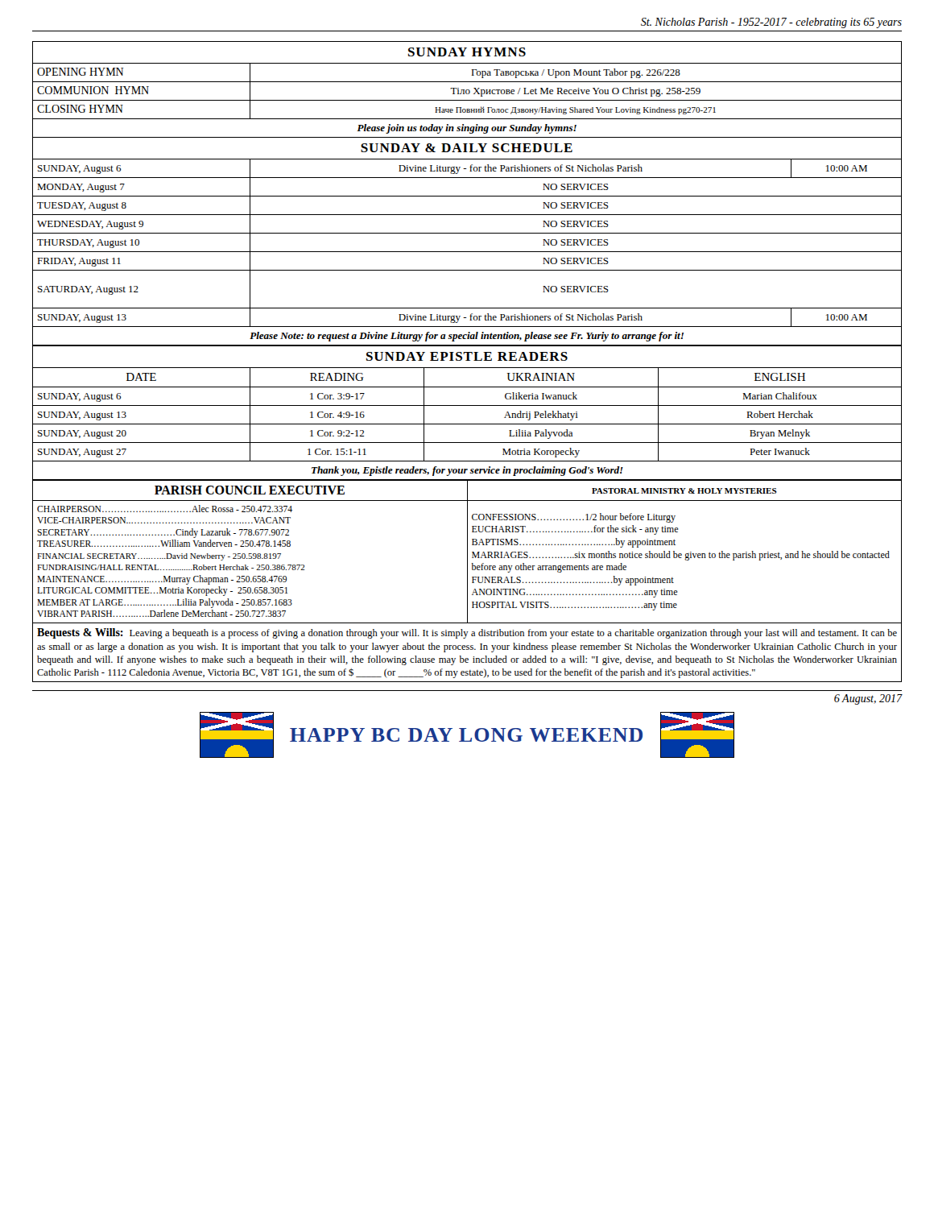St. Nicholas Parish - 1952-2017 - celebrating its 65 years
| SUNDAY HYMNS |
| OPENING HYMN | Гора Таворська / Upon Mount Tabor pg. 226/228 |
| COMMUNION HYMN | Тіло Христове / Let Me Receive You O Christ pg. 258-259 |
| CLOSING HYMN | Наче Повний Голос Дзвону/Having Shared Your Loving Kindness pg270-271 |
| Please join us today in singing our Sunday hymns! |
| SUNDAY & DAILY SCHEDULE |
| SUNDAY, August 6 | Divine Liturgy - for the Parishioners of St Nicholas Parish | 10:00 AM |
| MONDAY, August 7 | NO SERVICES |
| TUESDAY, August 8 | NO SERVICES |
| WEDNESDAY, August 9 | NO SERVICES |
| THURSDAY, August 10 | NO SERVICES |
| FRIDAY, August 11 | NO SERVICES |
| SATURDAY, August 12 | NO SERVICES |
| SUNDAY, August 13 | Divine Liturgy - for the Parishioners of St Nicholas Parish | 10:00 AM |
| Please Note: to request a Divine Liturgy for a special intention, please see Fr. Yuriy to arrange for it! |
| SUNDAY EPISTLE READERS |
| DATE | READING | UKRAINIAN | ENGLISH |
| SUNDAY, August 6 | 1 Cor. 3:9-17 | Glikeria Iwanuck | Marian Chalifoux |
| SUNDAY, August 13 | 1 Cor. 4:9-16 | Andrij Pelekhatyi | Robert Herchak |
| SUNDAY, August 20 | 1 Cor. 9:2-12 | Liliia Palyvoda | Bryan Melnyk |
| SUNDAY, August 27 | 1 Cor. 15:1-11 | Motria Koropecky | Peter Iwanuck |
| Thank you, Epistle readers, for your service in proclaiming God's Word! |
| PARISH COUNCIL EXECUTIVE | PASTORAL MINISTRY & HOLY MYSTERIES |
| CHAIRPERSON…………….…..………Alec Rossa - 250.472.3374 VICE-CHAIRPERSON..……………………………….…VACANT SECRETARY………….……………Cindy Lazaruk - 778.677.9072 TREASURER.…………...…..…William Vanderven - 250.478.1458 FINANCIAL SECRETARY…..…...David Newberry - 250.598.8197 FUNDRAISING/HALL RENTAL…...........Robert Herchak - 250.386.7872 MAINTENANCE………..…..….Murray Chapman - 250.658.4769 LITURGICAL COMMITTEE…Motria Koropecky - 250.658.3051 MEMBER AT LARGE…...…..……..Liliia Palyvoda - 250.857.1683 VIBRANT PARISH……..…..Darlene DeMerchant - 250.727.3837 | CONFESSIONS……………1/2 hour before Liturgy EUCHARIST…….…….…..…for the sick - any time BAPTISMS……….…..…….…..…..by appointment MARRIAGES……….…..six months notice should be given to the parish priest, and he should be contacted before any other arrangements are made FUNERALS……….…….…..…..…by appointment ANOINTING…..…….…………..…………any time HOSPITAL VISITS…..……….…..…..……any time |
| Bequests & Wills: Leaving a bequeath is a process of giving a donation through your will. It is simply a distribution from your estate to a charitable organization through your last will and testament. It can be as small or as large a donation as you wish. It is important that you talk to your lawyer about the process. In your kindness please remember St Nicholas the Wonderworker Ukrainian Catholic Church in your bequeath and will. If anyone wishes to make such a bequeath in their will, the following clause may be included or added to a will: "I give, devise, and bequeath to St Nicholas the Wonderworker Ukrainian Catholic Parish - 1112 Caledonia Avenue, Victoria BC, V8T 1G1, the sum of $ _____ (or _____% of my estate), to be used for the benefit of the parish and it's pastoral activities." |
6 August, 2017
HAPPY BC DAY LONG WEEKEND